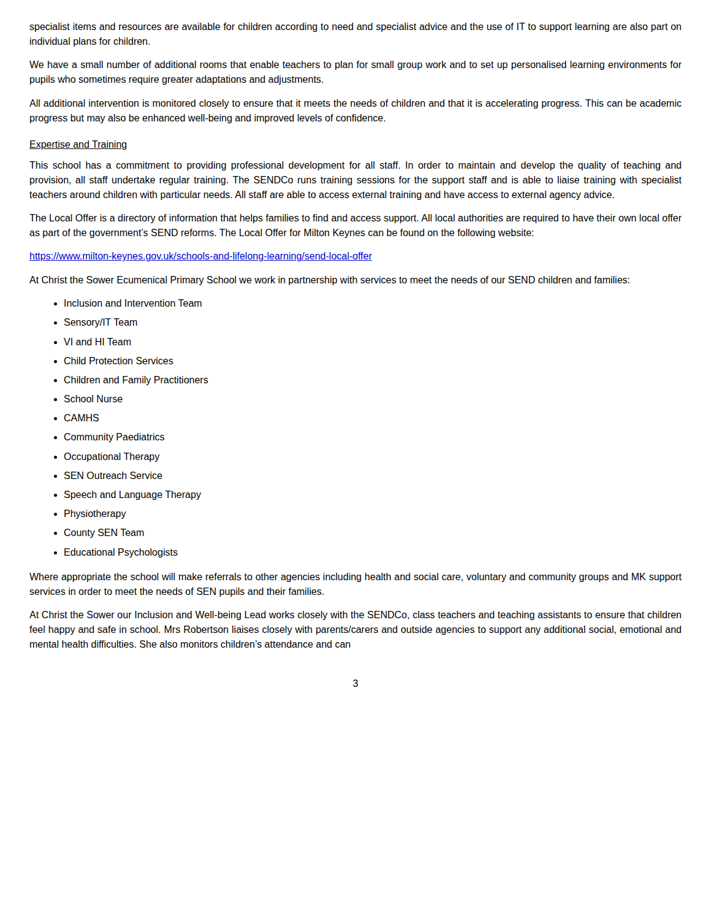specialist items and resources are available for children according to need and specialist advice and the use of IT to support learning are also part on individual plans for children.
We have a small number of additional rooms that enable teachers to plan for small group work and to set up personalised learning environments for pupils who sometimes require greater adaptations and adjustments.
All additional intervention is monitored closely to ensure that it meets the needs of children and that it is accelerating progress. This can be academic progress but may also be enhanced well-being and improved levels of confidence.
Expertise and Training
This school has a commitment to providing professional development for all staff. In order to maintain and develop the quality of teaching and provision, all staff undertake regular training. The SENDCo runs training sessions for the support staff and is able to liaise training with specialist teachers around children with particular needs. All staff are able to access external training and have access to external agency advice.
The Local Offer is a directory of information that helps families to find and access support. All local authorities are required to have their own local offer as part of the government’s SEND reforms. The Local Offer for Milton Keynes can be found on the following website:
https://www.milton-keynes.gov.uk/schools-and-lifelong-learning/send-local-offer
At Christ the Sower Ecumenical Primary School we work in partnership with services to meet the needs of our SEND children and families:
Inclusion and Intervention Team
Sensory/IT Team
VI and HI Team
Child Protection Services
Children and Family Practitioners
School Nurse
CAMHS
Community Paediatrics
Occupational Therapy
SEN Outreach Service
Speech and Language Therapy
Physiotherapy
County SEN Team
Educational Psychologists
Where appropriate the school will make referrals to other agencies including health and social care, voluntary and community groups and MK support services in order to meet the needs of SEN pupils and their families.
At Christ the Sower our Inclusion and Well-being Lead works closely with the SENDCo, class teachers and teaching assistants to ensure that children feel happy and safe in school. Mrs Robertson liaises closely with parents/carers and outside agencies to support any additional social, emotional and mental health difficulties. She also monitors children’s attendance and can
3